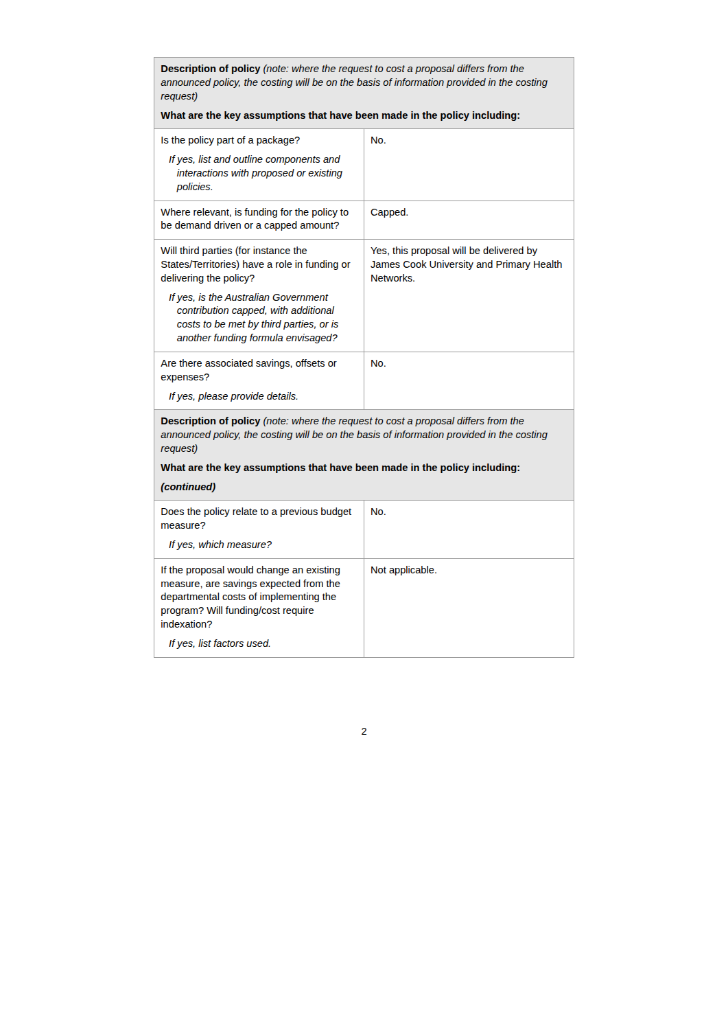| Description of policy (note: where the request to cost a proposal differs from the announced policy, the costing will be on the basis of information provided in the costing request) What are the key assumptions that have been made in the policy including: |
| Is the policy part of a package? If yes, list and outline components and interactions with proposed or existing policies. | No. |
| Where relevant, is funding for the policy to be demand driven or a capped amount? | Capped. |
| Will third parties (for instance the States/Territories) have a role in funding or delivering the policy? If yes, is the Australian Government contribution capped, with additional costs to be met by third parties, or is another funding formula envisaged? | Yes, this proposal will be delivered by James Cook University and Primary Health Networks. |
| Are there associated savings, offsets or expenses? If yes, please provide details. | No. |
| Description of policy (note: where the request to cost a proposal differs from the announced policy, the costing will be on the basis of information provided in the costing request) What are the key assumptions that have been made in the policy including: (continued) |
| Does the policy relate to a previous budget measure? If yes, which measure? | No. |
| If the proposal would change an existing measure, are savings expected from the departmental costs of implementing the program? Will funding/cost require indexation? If yes, list factors used. | Not applicable. |
2